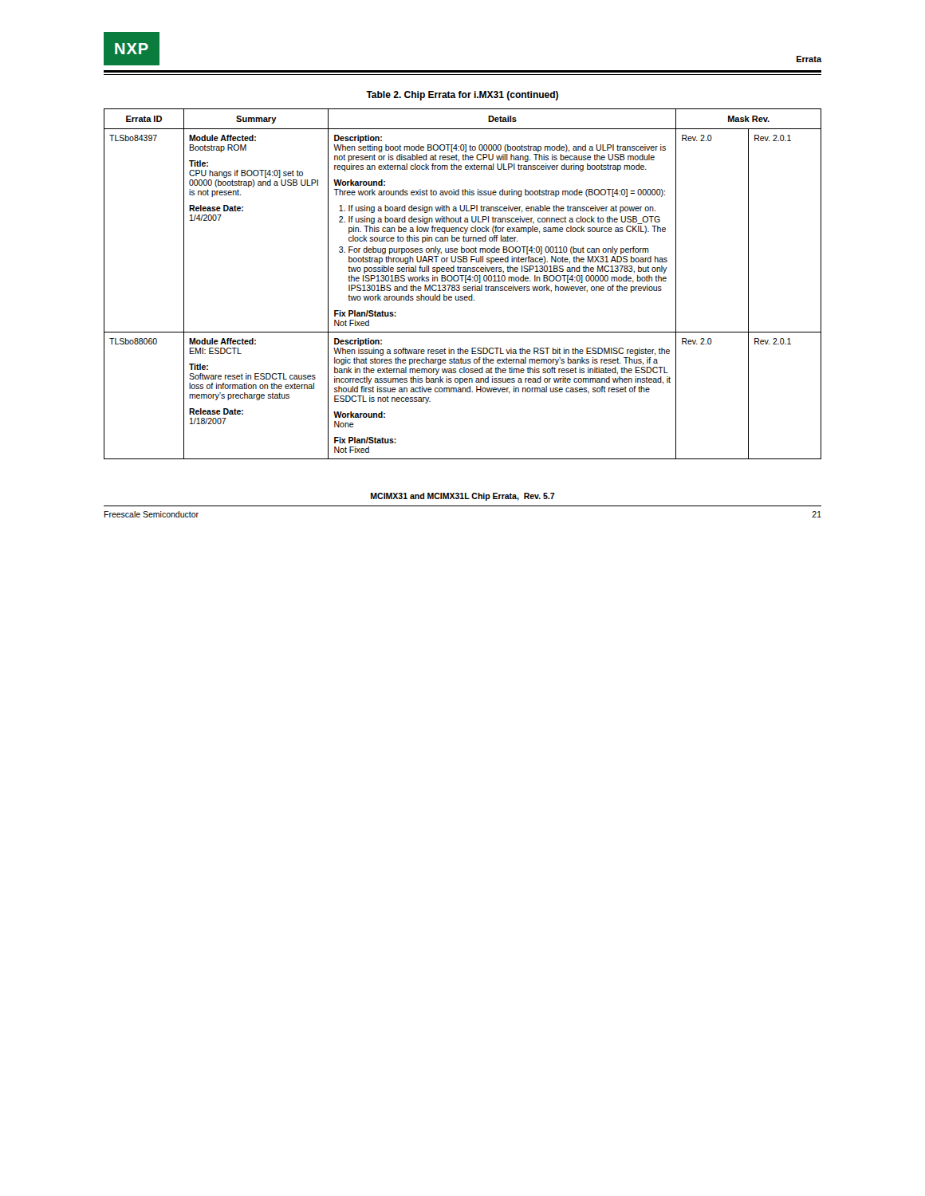NXP
Errata
Table 2. Chip Errata for i.MX31 (continued)
| Errata ID | Summary | Details | Mask Rev. |
| --- | --- | --- | --- |
| TLSbo84397 | Module Affected: Bootstrap ROM Title: CPU hangs if BOOT[4:0] set to 00000 (bootstrap) and a USB ULPI is not present. Release Date: 1/4/2007 | Description: When setting boot mode BOOT[4:0] to 00000 (bootstrap mode), and a ULPI transceiver is not present or is disabled at reset, the CPU will hang. This is because the USB module requires an external clock from the external ULPI transceiver during bootstrap mode. Workaround: Three work arounds exist to avoid this issue during bootstrap mode (BOOT[4:0] = 00000): If using a board design with a ULPI transceiver, enable the transceiver at power on. If using a board design without a ULPI transceiver, connect a clock to the USB_OTG pin. This can be a low frequency clock (for example, same clock source as CKIL). The clock source to this pin can be turned off later. For debug purposes only, use boot mode BOOT[4:0] 00110 (but can only perform bootstrap through UART or USB Full speed interface). Note, the MX31 ADS board has two possible serial full speed transceivers, the ISP1301BS and the MC13783, but only the ISP1301BS works in BOOT[4:0] 00110 mode. In BOOT[4:0] 00000 mode, both the IPS1301BS and the MC13783 serial transceivers work, however, one of the previous two work arounds should be used. Fix Plan/Status: Not Fixed | Rev. 2.0 | Rev. 2.0.1 |
| TLSbo88060 | Module Affected: EMI: ESDCTL Title: Software reset in ESDCTL causes loss of information on the external memory’s precharge status Release Date: 1/18/2007 | Description: When issuing a software reset in the ESDCTL via the RST bit in the ESDMISC register, the logic that stores the precharge status of the external memory’s banks is reset. Thus, if a bank in the external memory was closed at the time this soft reset is initiated, the ESDCTL incorrectly assumes this bank is open and issues a read or write command when instead, it should first issue an active command. However, in normal use cases, soft reset of the ESDCTL is not necessary. Workaround: None Fix Plan/Status: Not Fixed | Rev. 2.0 | Rev. 2.0.1 |
MCIMX31 and MCIMX31L Chip Errata, Rev. 5.7
Freescale Semiconductor 21